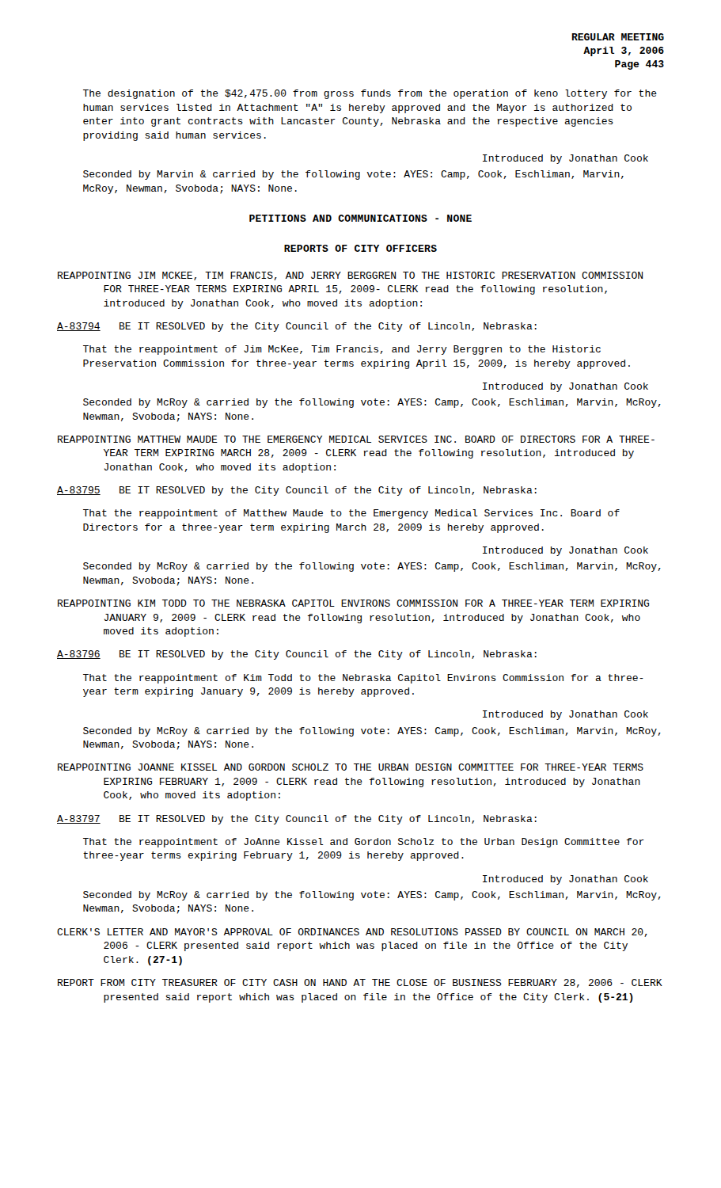REGULAR MEETING
April 3, 2006
Page 443
The designation of the $42,475.00 from gross funds from the operation of keno lottery for the human services listed in Attachment "A" is hereby approved and the Mayor is authorized to enter into grant contracts with Lancaster County, Nebraska and the respective agencies providing said human services.
Introduced by Jonathan Cook
Seconded by Marvin & carried by the following vote: AYES: Camp, Cook, Eschliman, Marvin, McRoy, Newman, Svoboda; NAYS: None.
PETITIONS AND COMMUNICATIONS - NONE
REPORTS OF CITY OFFICERS
REAPPOINTING JIM MCKEE, TIM FRANCIS, AND JERRY BERGGREN TO THE HISTORIC PRESERVATION COMMISSION FOR THREE-YEAR TERMS EXPIRING APRIL 15, 2009- CLERK read the following resolution, introduced by Jonathan Cook, who moved its adoption:
A-83794 BE IT RESOLVED by the City Council of the City of Lincoln, Nebraska:
That the reappointment of Jim McKee, Tim Francis, and Jerry Berggren to the Historic Preservation Commission for three-year terms expiring April 15, 2009, is hereby approved.
Introduced by Jonathan Cook
Seconded by McRoy & carried by the following vote: AYES: Camp, Cook, Eschliman, Marvin, McRoy, Newman, Svoboda; NAYS: None.
REAPPOINTING MATTHEW MAUDE TO THE EMERGENCY MEDICAL SERVICES INC. BOARD OF DIRECTORS FOR A THREE-YEAR TERM EXPIRING MARCH 28, 2009 - CLERK read the following resolution, introduced by Jonathan Cook, who moved its adoption:
A-83795 BE IT RESOLVED by the City Council of the City of Lincoln, Nebraska:
That the reappointment of Matthew Maude to the Emergency Medical Services Inc. Board of Directors for a three-year term expiring March 28, 2009 is hereby approved.
Introduced by Jonathan Cook
Seconded by McRoy & carried by the following vote: AYES: Camp, Cook, Eschliman, Marvin, McRoy, Newman, Svoboda; NAYS: None.
REAPPOINTING KIM TODD TO THE NEBRASKA CAPITOL ENVIRONS COMMISSION FOR A THREE-YEAR TERM EXPIRING JANUARY 9, 2009 - CLERK read the following resolution, introduced by Jonathan Cook, who moved its adoption:
A-83796 BE IT RESOLVED by the City Council of the City of Lincoln, Nebraska:
That the reappointment of Kim Todd to the Nebraska Capitol Environs Commission for a three-year term expiring January 9, 2009 is hereby approved.
Introduced by Jonathan Cook
Seconded by McRoy & carried by the following vote: AYES: Camp, Cook, Eschliman, Marvin, McRoy, Newman, Svoboda; NAYS: None.
REAPPOINTING JOANNE KISSEL AND GORDON SCHOLZ TO THE URBAN DESIGN COMMITTEE FOR THREE-YEAR TERMS EXPIRING FEBRUARY 1, 2009 - CLERK read the following resolution, introduced by Jonathan Cook, who moved its adoption:
A-83797 BE IT RESOLVED by the City Council of the City of Lincoln, Nebraska:
That the reappointment of JoAnne Kissel and Gordon Scholz to the Urban Design Committee for three-year terms expiring February 1, 2009 is hereby approved.
Introduced by Jonathan Cook
Seconded by McRoy & carried by the following vote: AYES: Camp, Cook, Eschliman, Marvin, McRoy, Newman, Svoboda; NAYS: None.
CLERK'S LETTER AND MAYOR'S APPROVAL OF ORDINANCES AND RESOLUTIONS PASSED BY COUNCIL ON MARCH 20, 2006 - CLERK presented said report which was placed on file in the Office of the City Clerk. (27-1)
REPORT FROM CITY TREASURER OF CITY CASH ON HAND AT THE CLOSE OF BUSINESS FEBRUARY 28, 2006 - CLERK presented said report which was placed on file in the Office of the City Clerk. (5-21)